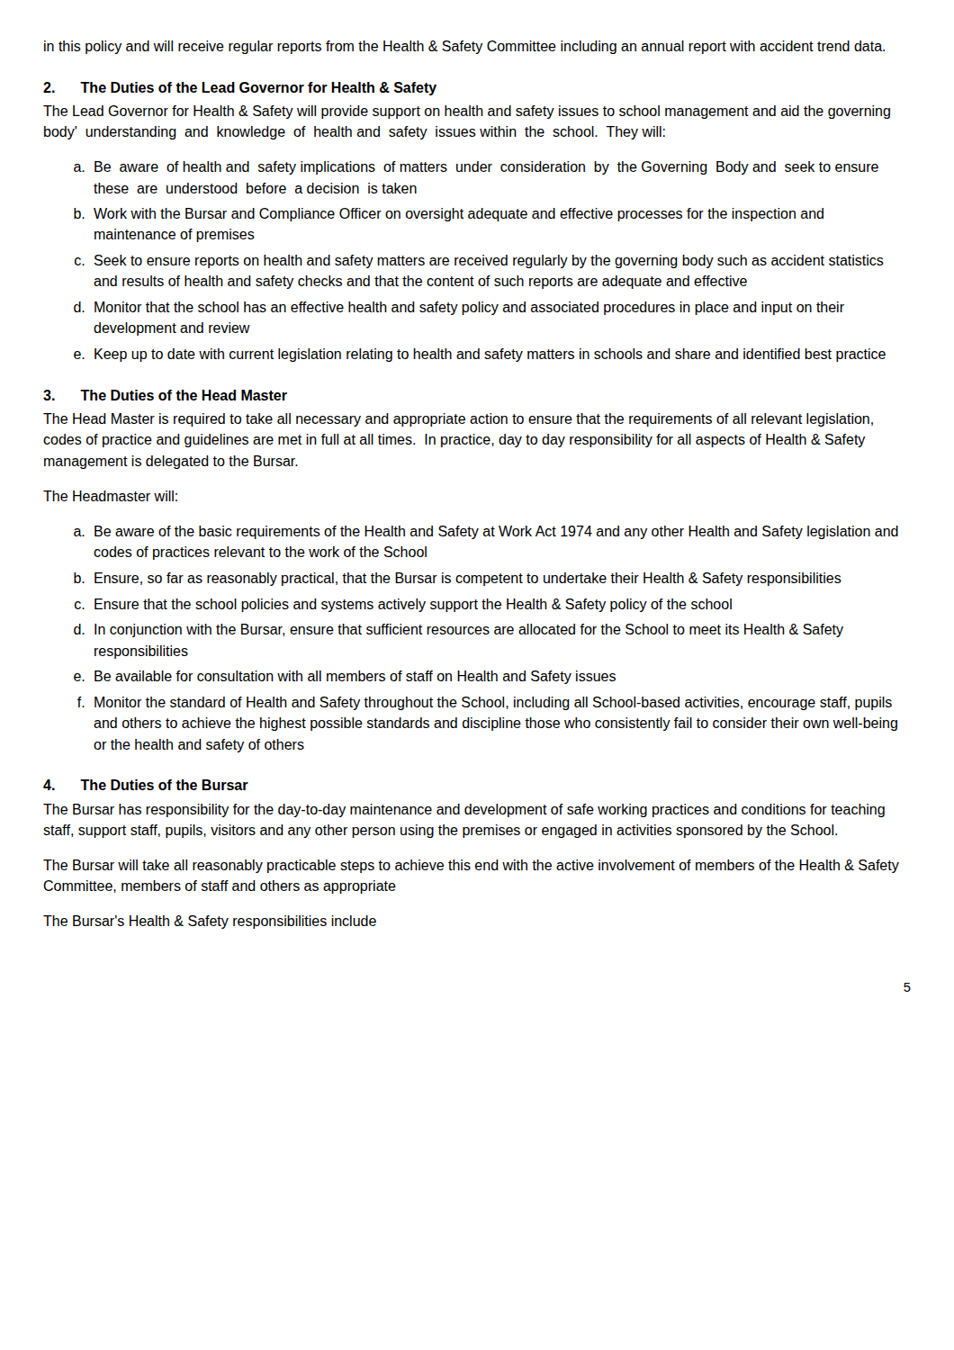in this policy and will receive regular reports from the Health & Safety Committee including an annual report with accident trend data.
2. The Duties of the Lead Governor for Health & Safety
The Lead Governor for Health & Safety will provide support on health and safety issues to school management and aid the governing body' understanding and knowledge of health and safety issues within the school. They will:
Be aware of health and safety implications of matters under consideration by the Governing Body and seek to ensure these are understood before a decision is taken
Work with the Bursar and Compliance Officer on oversight adequate and effective processes for the inspection and maintenance of premises
Seek to ensure reports on health and safety matters are received regularly by the governing body such as accident statistics and results of health and safety checks and that the content of such reports are adequate and effective
Monitor that the school has an effective health and safety policy and associated procedures in place and input on their development and review
Keep up to date with current legislation relating to health and safety matters in schools and share and identified best practice
3. The Duties of the Head Master
The Head Master is required to take all necessary and appropriate action to ensure that the requirements of all relevant legislation, codes of practice and guidelines are met in full at all times. In practice, day to day responsibility for all aspects of Health & Safety management is delegated to the Bursar.
The Headmaster will:
Be aware of the basic requirements of the Health and Safety at Work Act 1974 and any other Health and Safety legislation and codes of practices relevant to the work of the School
Ensure, so far as reasonably practical, that the Bursar is competent to undertake their Health & Safety responsibilities
Ensure that the school policies and systems actively support the Health & Safety policy of the school
In conjunction with the Bursar, ensure that sufficient resources are allocated for the School to meet its Health & Safety responsibilities
Be available for consultation with all members of staff on Health and Safety issues
Monitor the standard of Health and Safety throughout the School, including all School-based activities, encourage staff, pupils and others to achieve the highest possible standards and discipline those who consistently fail to consider their own well-being or the health and safety of others
4. The Duties of the Bursar
The Bursar has responsibility for the day-to-day maintenance and development of safe working practices and conditions for teaching staff, support staff, pupils, visitors and any other person using the premises or engaged in activities sponsored by the School.
The Bursar will take all reasonably practicable steps to achieve this end with the active involvement of members of the Health & Safety Committee, members of staff and others as appropriate
The Bursar's Health & Safety responsibilities include
5